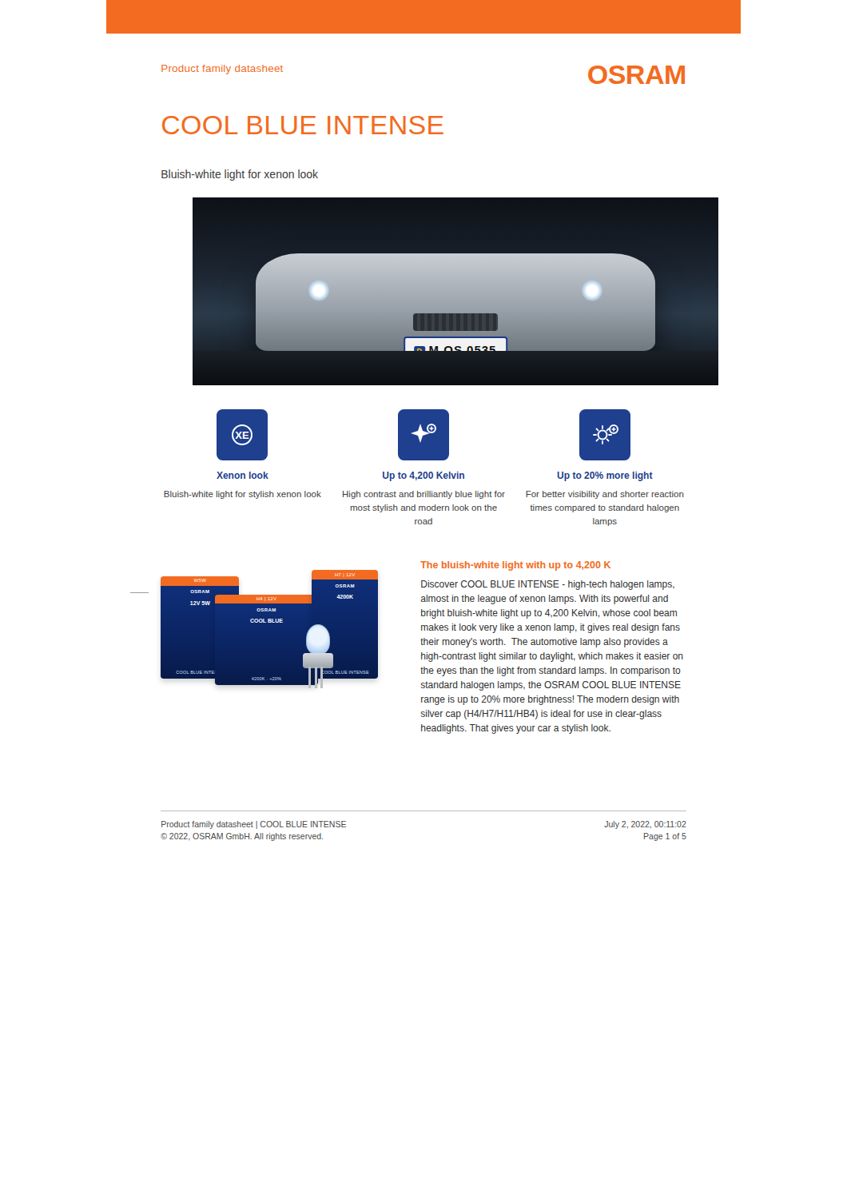Product family datasheet
OSRAM
COOL BLUE INTENSE
Bluish-white light for xenon look
DM OS 0535
XE
Xenon look
Bluish-white light for stylish xenon look
Up to 4,200 Kelvin
High contrast and brilliantly blue light for most stylish and modern look on the road
Up to 20% more light
For better visibility and shorter reaction times compared to standard halogen lamps
W5W
OSRAM
12V 5W
COOL BLUE INTENSE
H4 | 12V
OSRAM
COOL BLUE
4200K · +20%
H7 | 12V
OSRAM
4200K
COOL BLUE INTENSE
The bluish-white light with up to 4,200 K
Discover COOL BLUE INTENSE - high-tech halogen lamps, almost in the league of xenon lamps. With its powerful and bright bluish-white light up to 4,200 Kelvin, whose cool beam makes it look very like a xenon lamp, it gives real design fans their money's worth. The automotive lamp also provides a high-contrast light similar to daylight, which makes it easier on the eyes than the light from standard lamps. In comparison to standard halogen lamps, the OSRAM COOL BLUE INTENSE range is up to 20% more brightness! The modern design with silver cap (H4/H7/H11/HB4) is ideal for use in clear-glass headlights. That gives your car a stylish look.
Product family datasheet | COOL BLUE INTENSE
© 2022, OSRAM GmbH. All rights reserved.
July 2, 2022, 00:11:02
Page 1 of 5